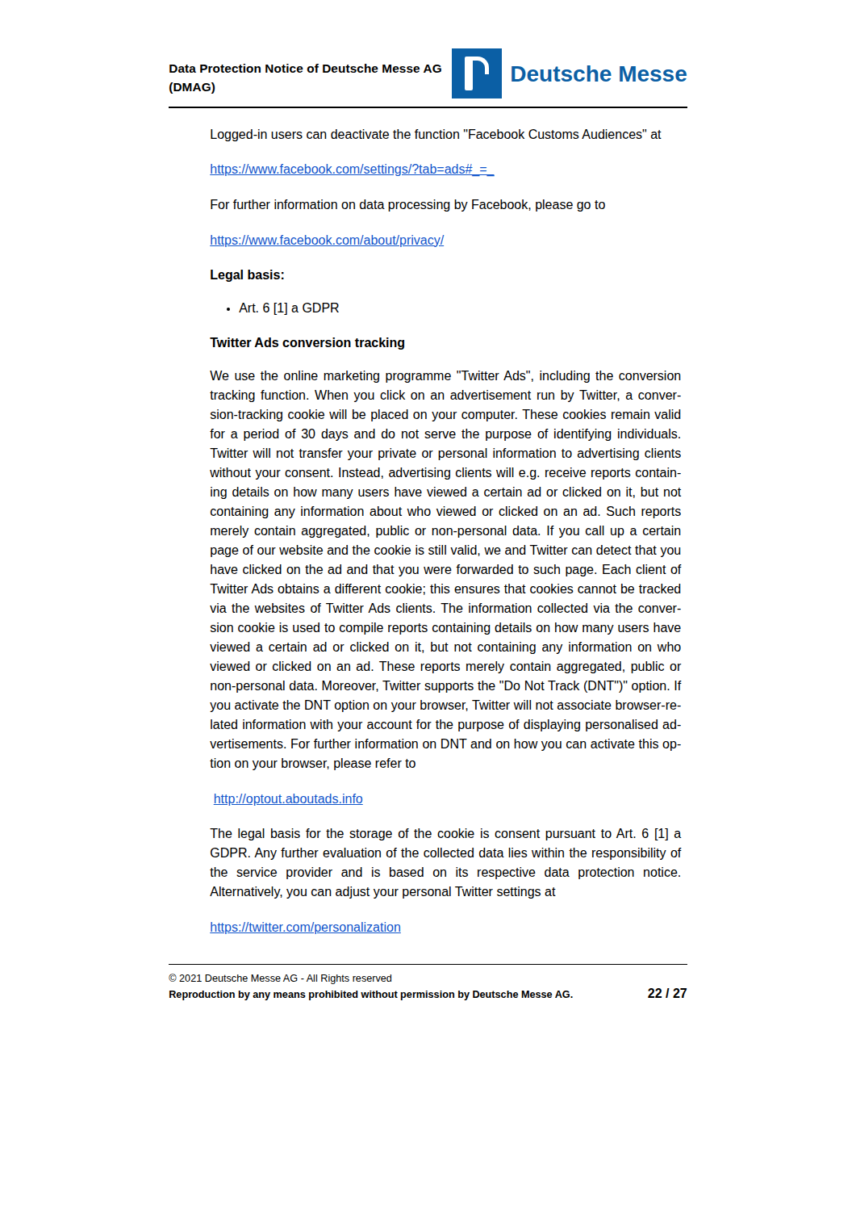Data Protection Notice of Deutsche Messe AG (DMAG)
Deutsche Messe
Logged-in users can deactivate the function "Facebook Customs Audiences" at
https://www.facebook.com/settings/?tab=ads#_=_
For further information on data processing by Facebook, please go to
https://www.facebook.com/about/privacy/
Legal basis:
Art. 6 [1] a GDPR
Twitter Ads conversion tracking
We use the online marketing programme "Twitter Ads", including the conversion tracking function. When you click on an advertisement run by Twitter, a conversion-tracking cookie will be placed on your computer. These cookies remain valid for a period of 30 days and do not serve the purpose of identifying individuals. Twitter will not transfer your private or personal information to advertising clients without your consent. Instead, advertising clients will e.g. receive reports containing details on how many users have viewed a certain ad or clicked on it, but not containing any information about who viewed or clicked on an ad. Such reports merely contain aggregated, public or non-personal data. If you call up a certain page of our website and the cookie is still valid, we and Twitter can detect that you have clicked on the ad and that you were forwarded to such page. Each client of Twitter Ads obtains a different cookie; this ensures that cookies cannot be tracked via the websites of Twitter Ads clients. The information collected via the conversion cookie is used to compile reports containing details on how many users have viewed a certain ad or clicked on it, but not containing any information on who viewed or clicked on an ad. These reports merely contain aggregated, public or non-personal data. Moreover, Twitter supports the "Do Not Track (DNT")" option. If you activate the DNT option on your browser, Twitter will not associate browser-related information with your account for the purpose of displaying personalised advertisements. For further information on DNT and on how you can activate this option on your browser, please refer to
http://optout.aboutads.info
The legal basis for the storage of the cookie is consent pursuant to Art. 6 [1] a GDPR. Any further evaluation of the collected data lies within the responsibility of the service provider and is based on its respective data protection notice. Alternatively, you can adjust your personal Twitter settings at
https://twitter.com/personalization
© 2021 Deutsche Messe AG - All Rights reserved
Reproduction by any means prohibited without permission by Deutsche Messe AG.
22 / 27